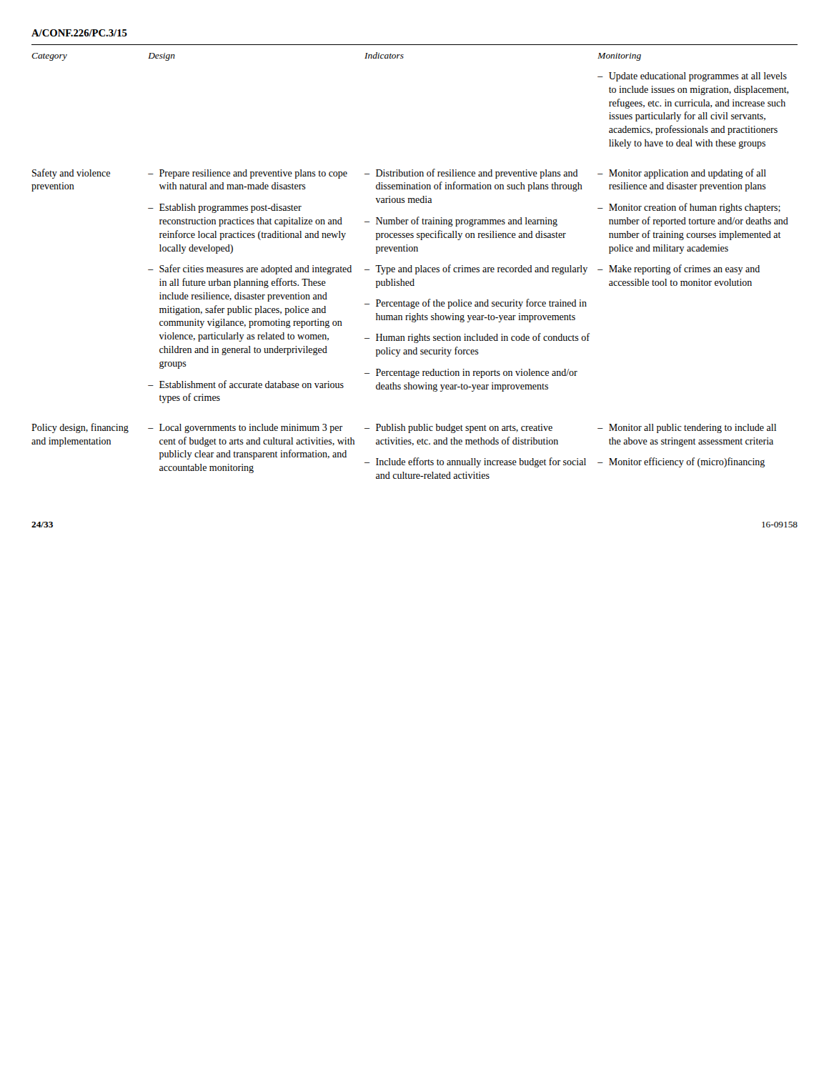A/CONF.226/PC.3/15
| Category | Design | Indicators | Monitoring |
| --- | --- | --- | --- |
| | | | Update educational programmes at all levels to include issues on migration, displacement, refugees, etc. in curricula, and increase such issues particularly for all civil servants, academics, professionals and practitioners likely to have to deal with these groups |
| Safety and violence prevention | Prepare resilience and preventive plans to cope with natural and man-made disasters Establish programmes post-disaster reconstruction practices that capitalize on and reinforce local practices (traditional and newly locally developed) Safer cities measures are adopted and integrated in all future urban planning efforts. These include resilience, disaster prevention and mitigation, safer public places, police and community vigilance, promoting reporting on violence, particularly as related to women, children and in general to underprivileged groups Establishment of accurate database on various types of crimes | Distribution of resilience and preventive plans and dissemination of information on such plans through various media Number of training programmes and learning processes specifically on resilience and disaster prevention Type and places of crimes are recorded and regularly published Percentage of the police and security force trained in human rights showing year-to-year improvements Human rights section included in code of conducts of policy and security forces Percentage reduction in reports on violence and/or deaths showing year-to-year improvements | Monitor application and updating of all resilience and disaster prevention plans Monitor creation of human rights chapters; number of reported torture and/or deaths and number of training courses implemented at police and military academies Make reporting of crimes an easy and accessible tool to monitor evolution |
| Policy design, financing and implementation | Local governments to include minimum 3 per cent of budget to arts and cultural activities, with publicly clear and transparent information, and accountable monitoring | Publish public budget spent on arts, creative activities, etc. and the methods of distribution Include efforts to annually increase budget for social and culture-related activities | Monitor all public tendering to include all the above as stringent assessment criteria Monitor efficiency of (micro)financing |
24/33 16-09158